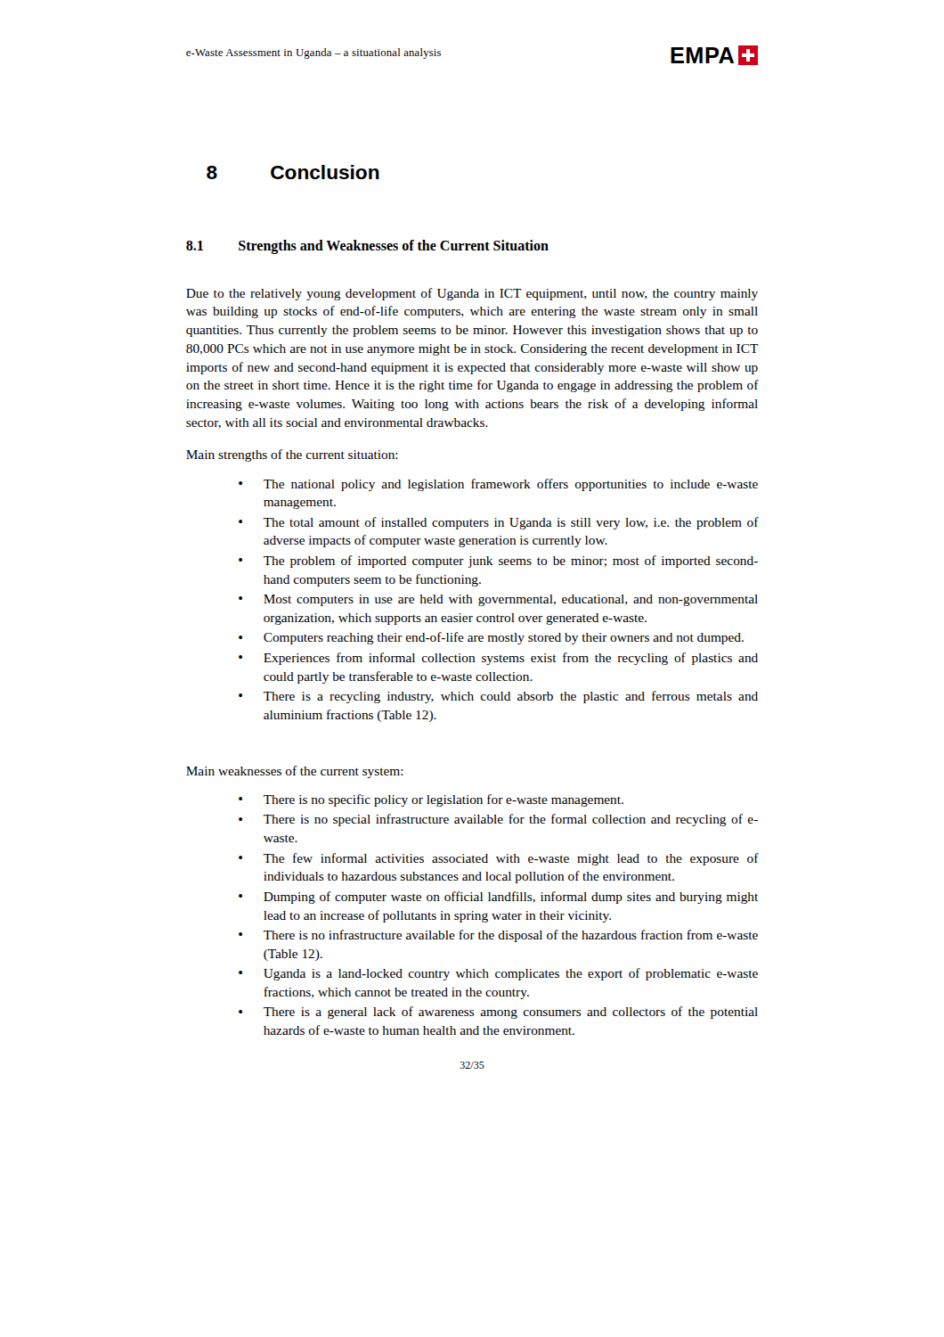e-Waste Assessment in Uganda – a situational analysis
EMPA
8 Conclusion
8.1 Strengths and Weaknesses of the Current Situation
Due to the relatively young development of Uganda in ICT equipment, until now, the country mainly was building up stocks of end-of-life computers, which are entering the waste stream only in small quantities. Thus currently the problem seems to be minor. However this investigation shows that up to 80,000 PCs which are not in use anymore might be in stock. Considering the recent development in ICT imports of new and second-hand equipment it is expected that considerably more e-waste will show up on the street in short time. Hence it is the right time for Uganda to engage in addressing the problem of increasing e-waste volumes. Waiting too long with actions bears the risk of a developing informal sector, with all its social and environmental drawbacks.
Main strengths of the current situation:
The national policy and legislation framework offers opportunities to include e-waste management.
The total amount of installed computers in Uganda is still very low, i.e. the problem of adverse impacts of computer waste generation is currently low.
The problem of imported computer junk seems to be minor; most of imported second-hand computers seem to be functioning.
Most computers in use are held with governmental, educational, and non-governmental organization, which supports an easier control over generated e-waste.
Computers reaching their end-of-life are mostly stored by their owners and not dumped.
Experiences from informal collection systems exist from the recycling of plastics and could partly be transferable to e-waste collection.
There is a recycling industry, which could absorb the plastic and ferrous metals and aluminium fractions (Table 12).
Main weaknesses of the current system:
There is no specific policy or legislation for e-waste management.
There is no special infrastructure available for the formal collection and recycling of e-waste.
The few informal activities associated with e-waste might lead to the exposure of individuals to hazardous substances and local pollution of the environment.
Dumping of computer waste on official landfills, informal dump sites and burying might lead to an increase of pollutants in spring water in their vicinity.
There is no infrastructure available for the disposal of the hazardous fraction from e-waste (Table 12).
Uganda is a land-locked country which complicates the export of problematic e-waste fractions, which cannot be treated in the country.
There is a general lack of awareness among consumers and collectors of the potential hazards of e-waste to human health and the environment.
32/35